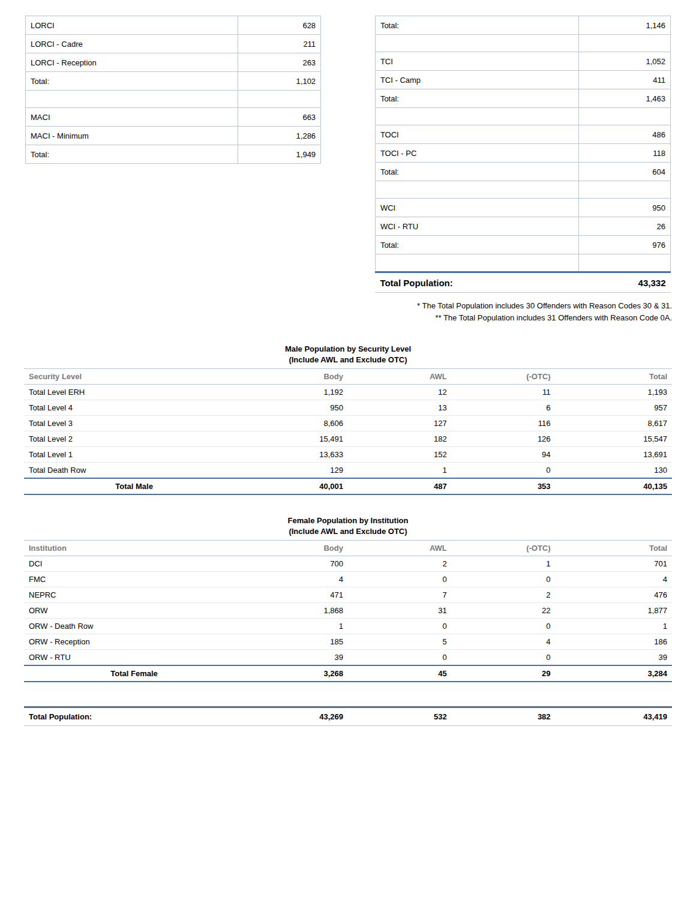| / LORCI / 628 / / LORCI - Cadre / 211 / / LORCI - Reception / 263 / / Total: / 1,102 / / MACI / 663 / / MACI - Minimum / 1,286 / / Total: / 1,949 / | | / Total: / 1,146 / / TCI / 1,052 / / TCI - Camp / 411 / / Total: / 1,463 / / TOCI / 486 / / TOCI - PC / 118 / / Total: / 604 / / WCI / 950 / / WCI - RTU / 26 / / Total: / 976 / / Total Population: / 43,332 / |
* The Total Population includes 30 Offenders with Reason Codes 30 & 31.
** The Total Population includes 31 Offenders with Reason Code 0A.
Male Population by Security Level
(Include AWL and Exclude OTC)
| Security Level | Body | AWL | (-OTC) | Total |
| --- | --- | --- | --- | --- |
| Total Level ERH | 1,192 | 12 | 11 | 1,193 |
| Total Level 4 | 950 | 13 | 6 | 957 |
| Total Level 3 | 8,606 | 127 | 116 | 8,617 |
| Total Level 2 | 15,491 | 182 | 126 | 15,547 |
| Total Level 1 | 13,633 | 152 | 94 | 13,691 |
| Total Death Row | 129 | 1 | 0 | 130 |
| Total Male | 40,001 | 487 | 353 | 40,135 |
Female Population by Institution
(Include AWL and Exclude OTC)
| Institution | Body | AWL | (-OTC) | Total |
| --- | --- | --- | --- | --- |
| DCI | 700 | 2 | 1 | 701 |
| FMC | 4 | 0 | 0 | 4 |
| NEPRC | 471 | 7 | 2 | 476 |
| ORW | 1,868 | 31 | 22 | 1,877 |
| ORW - Death Row | 1 | 0 | 0 | 1 |
| ORW - Reception | 185 | 5 | 4 | 186 |
| ORW - RTU | 39 | 0 | 0 | 39 |
| Total Female | 3,268 | 45 | 29 | 3,284 |
| Total Population: | 43,269 | 532 | 382 | 43,419 |